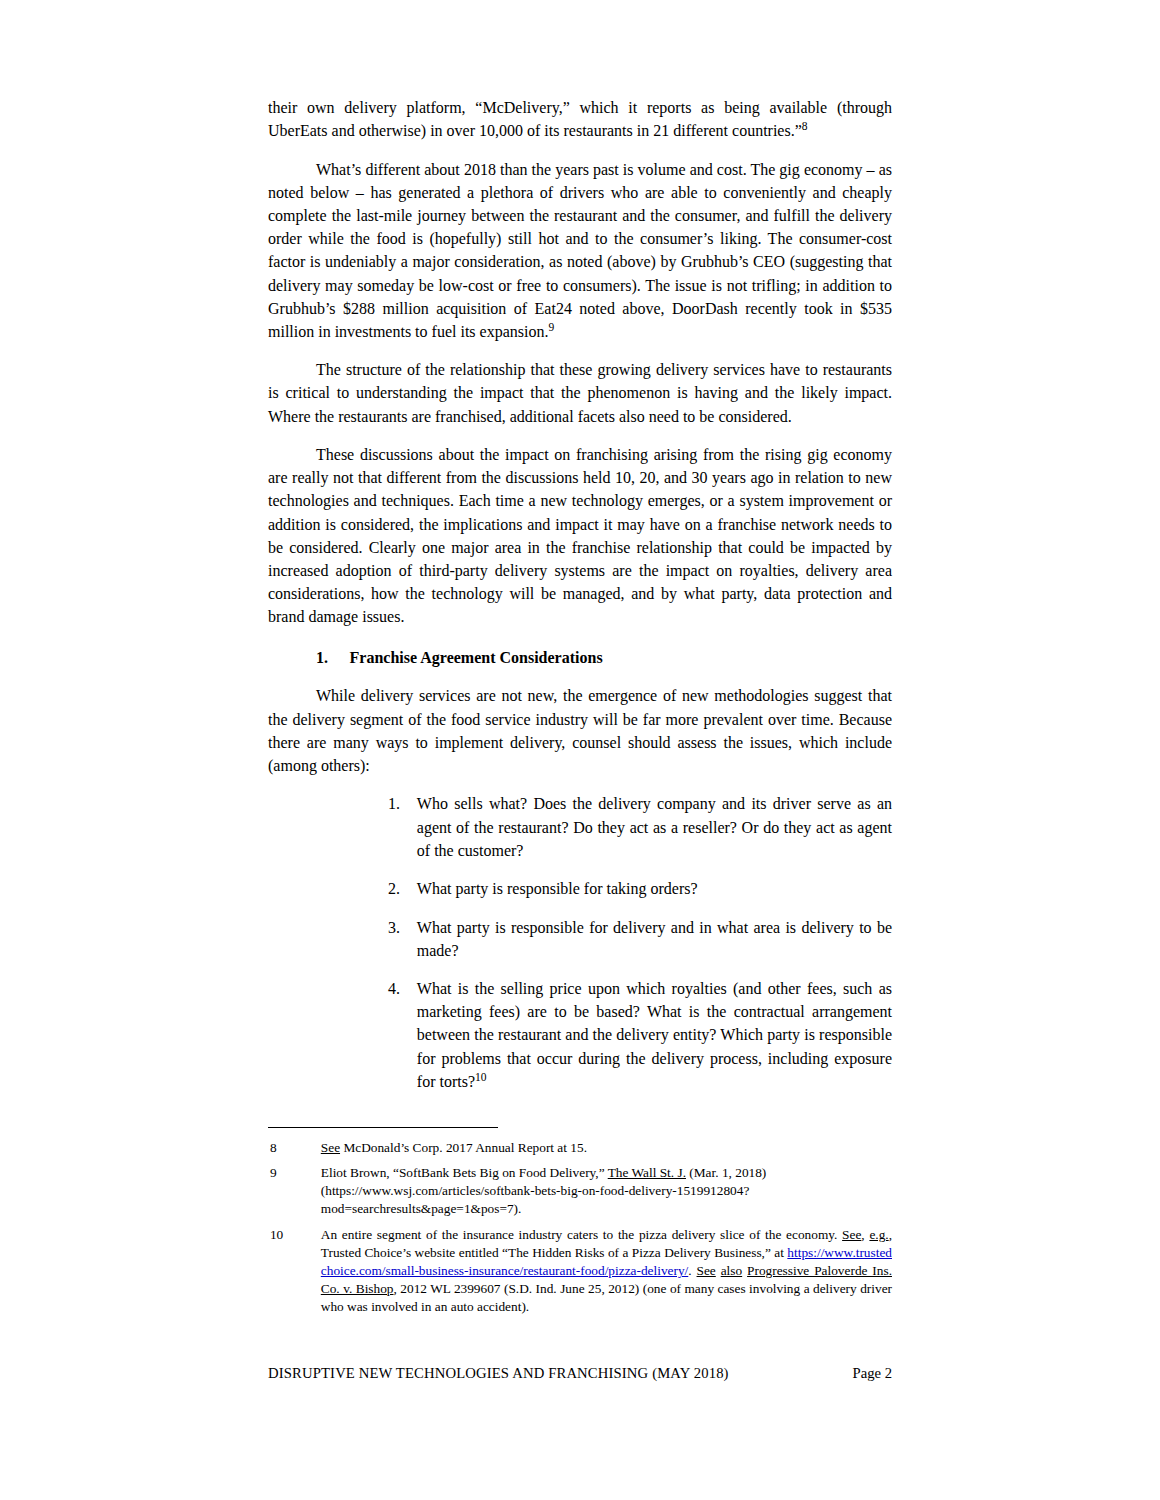their own delivery platform, “McDelivery,” which it reports as being available (through UberEats and otherwise) in over 10,000 of its restaurants in 21 different countries.”8
What’s different about 2018 than the years past is volume and cost. The gig economy – as noted below – has generated a plethora of drivers who are able to conveniently and cheaply complete the last-mile journey between the restaurant and the consumer, and fulfill the delivery order while the food is (hopefully) still hot and to the consumer’s liking. The consumer-cost factor is undeniably a major consideration, as noted (above) by Grubhub’s CEO (suggesting that delivery may someday be low-cost or free to consumers). The issue is not trifling; in addition to Grubhub’s $288 million acquisition of Eat24 noted above, DoorDash recently took in $535 million in investments to fuel its expansion.9
The structure of the relationship that these growing delivery services have to restaurants is critical to understanding the impact that the phenomenon is having and the likely impact. Where the restaurants are franchised, additional facets also need to be considered.
These discussions about the impact on franchising arising from the rising gig economy are really not that different from the discussions held 10, 20, and 30 years ago in relation to new technologies and techniques. Each time a new technology emerges, or a system improvement or addition is considered, the implications and impact it may have on a franchise network needs to be considered. Clearly one major area in the franchise relationship that could be impacted by increased adoption of third-party delivery systems are the impact on royalties, delivery area considerations, how the technology will be managed, and by what party, data protection and brand damage issues.
1. Franchise Agreement Considerations
While delivery services are not new, the emergence of new methodologies suggest that the delivery segment of the food service industry will be far more prevalent over time. Because there are many ways to implement delivery, counsel should assess the issues, which include (among others):
Who sells what? Does the delivery company and its driver serve as an agent of the restaurant? Do they act as a reseller? Or do they act as agent of the customer?
What party is responsible for taking orders?
What party is responsible for delivery and in what area is delivery to be made?
What is the selling price upon which royalties (and other fees, such as marketing fees) are to be based? What is the contractual arrangement between the restaurant and the delivery entity? Which party is responsible for problems that occur during the delivery process, including exposure for torts?10
8
See McDonald’s Corp. 2017 Annual Report at 15.
9
Eliot Brown, “SoftBank Bets Big on Food Delivery,” The Wall St. J. (Mar. 1, 2018)(https://www.wsj.com/articles/softbank-bets-big-on-food-delivery-1519912804?mod=searchresults&page=1&pos=7).
10
An entire segment of the insurance industry caters to the pizza delivery slice of the economy. See, e.g., Trusted Choice’s website entitled “The Hidden Risks of a Pizza Delivery Business,” at https://www.trustedchoice.com/small-business-insurance/restaurant-food/pizza-delivery/. See also Progressive Paloverde Ins. Co. v. Bishop, 2012 WL 2399607 (S.D. Ind. June 25, 2012) (one of many cases involving a delivery driver who was involved in an auto accident).
DISRUPTIVE NEW TECHNOLOGIES AND FRANCHISING (MAY 2018)
Page 2